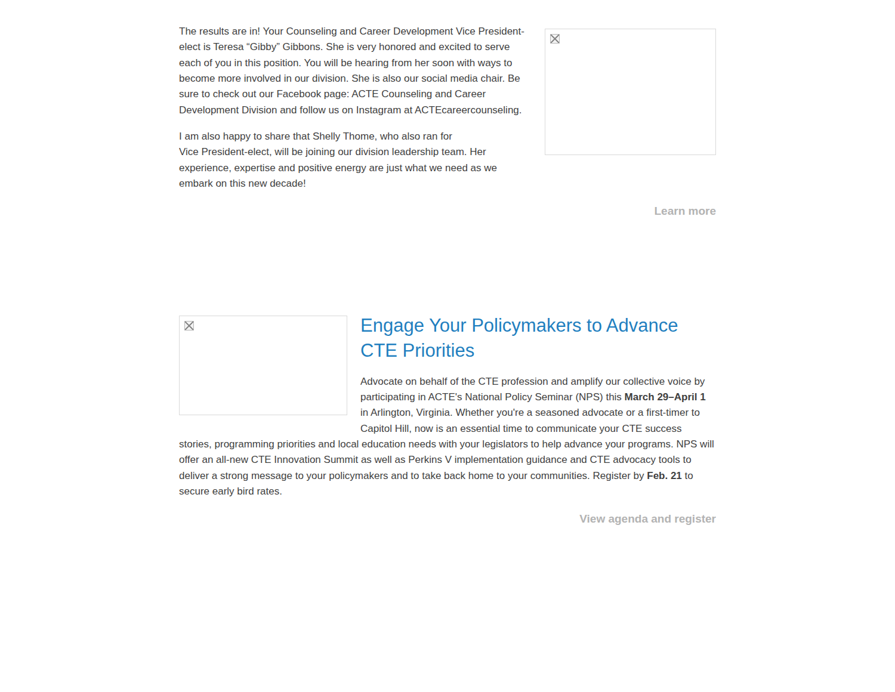The results are in! Your Counseling and Career Development Vice President-elect is Teresa “Gibby” Gibbons. She is very honored and excited to serve each of you in this position. You will be hearing from her soon with ways to become more involved in our division. She is also our social media chair. Be sure to check out our Facebook page: ACTE Counseling and Career Development Division and follow us on Instagram at ACTEcareercounseling.
I am also happy to share that Shelly Thome, who also ran for
Vice President-elect, will be joining our division leadership team. Her experience, expertise and positive energy are just what we need as we embark on this new decade!
Learn more
Engage Your Policymakers to Advance CTE Priorities
Advocate on behalf of the CTE profession and amplify our collective voice by participating in ACTE's National Policy Seminar (NPS) this March 29–April 1 in Arlington, Virginia. Whether you're a seasoned advocate or a first-timer to Capitol Hill, now is an essential time to communicate your CTE success stories, programming priorities and local education needs with your legislators to help advance your programs. NPS will offer an all-new CTE Innovation Summit as well as Perkins V implementation guidance and CTE advocacy tools to deliver a strong message to your policymakers and to take back home to your communities. Register by Feb. 21 to secure early bird rates.
View agenda and register